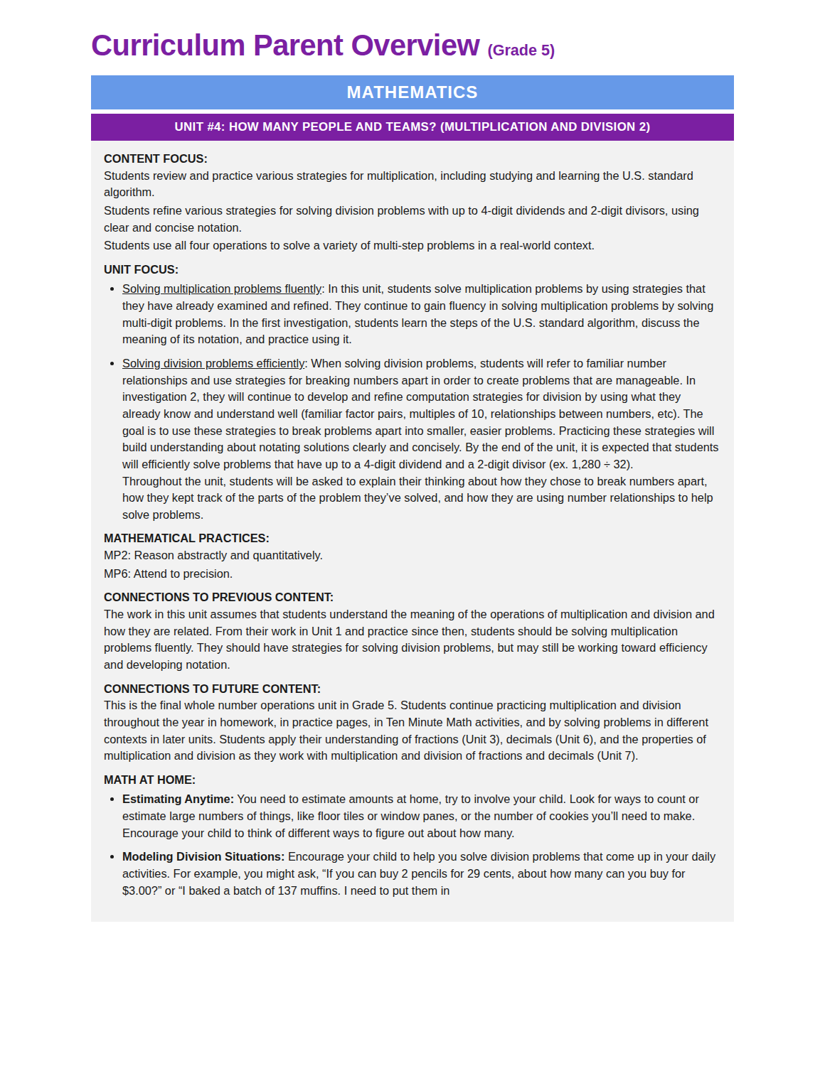Curriculum Parent Overview (Grade 5)
MATHEMATICS
UNIT #4: HOW MANY PEOPLE AND TEAMS? (MULTIPLICATION AND DIVISION 2)
Content Focus:
Students review and practice various strategies for multiplication, including studying and learning the U.S. standard algorithm.
Students refine various strategies for solving division problems with up to 4-digit dividends and 2-digit divisors, using clear and concise notation.
Students use all four operations to solve a variety of multi-step problems in a real-world context.
Unit Focus:
Solving multiplication problems fluently: In this unit, students solve multiplication problems by using strategies that they have already examined and refined. They continue to gain fluency in solving multiplication problems by solving multi-digit problems. In the first investigation, students learn the steps of the U.S. standard algorithm, discuss the meaning of its notation, and practice using it.
Solving division problems efficiently: When solving division problems, students will refer to familiar number relationships and use strategies for breaking numbers apart in order to create problems that are manageable. In investigation 2, they will continue to develop and refine computation strategies for division by using what they already know and understand well (familiar factor pairs, multiples of 10, relationships between numbers, etc). The goal is to use these strategies to break problems apart into smaller, easier problems. Practicing these strategies will build understanding about notating solutions clearly and concisely. By the end of the unit, it is expected that students will efficiently solve problems that have up to a 4-digit dividend and a 2-digit divisor (ex. 1,280 ÷ 32).
Throughout the unit, students will be asked to explain their thinking about how they chose to break numbers apart, how they kept track of the parts of the problem they’ve solved, and how they are using number relationships to help solve problems.
Mathematical Practices:
MP2: Reason abstractly and quantitatively.
MP6: Attend to precision.
Connections to Previous Content:
The work in this unit assumes that students understand the meaning of the operations of multiplication and division and how they are related. From their work in Unit 1 and practice since then, students should be solving multiplication problems fluently. They should have strategies for solving division problems, but may still be working toward efficiency and developing notation.
Connections to Future Content:
This is the final whole number operations unit in Grade 5. Students continue practicing multiplication and division throughout the year in homework, in practice pages, in Ten Minute Math activities, and by solving problems in different contexts in later units. Students apply their understanding of fractions (Unit 3), decimals (Unit 6), and the properties of multiplication and division as they work with multiplication and division of fractions and decimals (Unit 7).
Math at Home:
Estimating Anytime: You need to estimate amounts at home, try to involve your child. Look for ways to count or estimate large numbers of things, like floor tiles or window panes, or the number of cookies you’ll need to make. Encourage your child to think of different ways to figure out about how many.
Modeling Division Situations: Encourage your child to help you solve division problems that come up in your daily activities. For example, you might ask, “If you can buy 2 pencils for 29 cents, about how many can you buy for $3.00?” or “I baked a batch of 137 muffins. I need to put them in